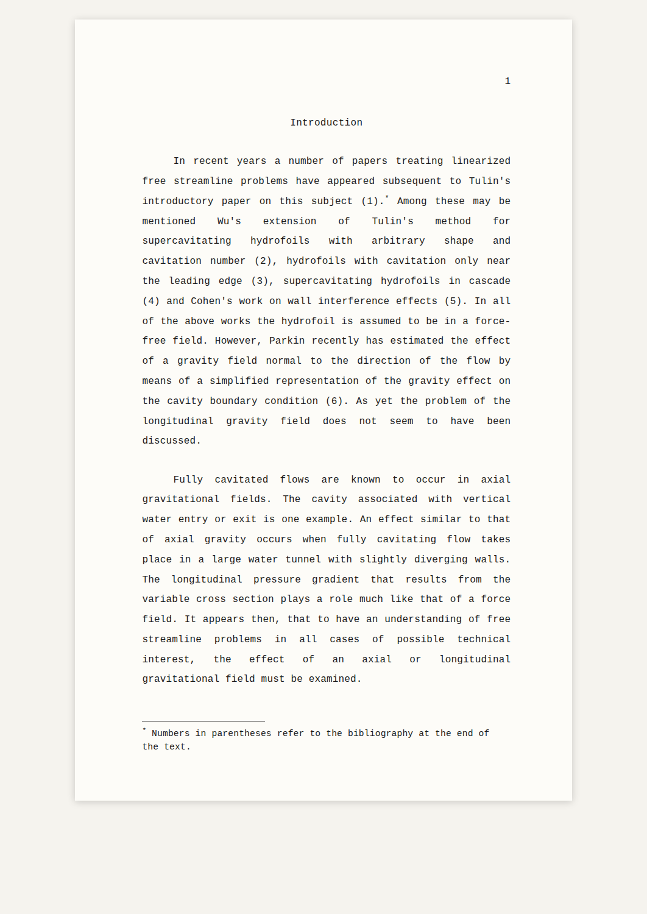1
Introduction
In recent years a number of papers treating linearized free streamline problems have appeared subsequent to Tulin's introductory paper on this subject (1).* Among these may be mentioned Wu's extension of Tulin's method for supercavitating hydrofoils with arbitrary shape and cavitation number (2), hydrofoils with cavitation only near the leading edge (3), supercavitating hydrofoils in cascade (4) and Cohen's work on wall interference effects (5). In all of the above works the hydrofoil is assumed to be in a force-free field. However, Parkin recently has estimated the effect of a gravity field normal to the direction of the flow by means of a simplified representation of the gravity effect on the cavity boundary condition (6). As yet the problem of the longitudinal gravity field does not seem to have been discussed.
Fully cavitated flows are known to occur in axial gravitational fields. The cavity associated with vertical water entry or exit is one example. An effect similar to that of axial gravity occurs when fully cavitating flow takes place in a large water tunnel with slightly diverging walls. The longitudinal pressure gradient that results from the variable cross section plays a role much like that of a force field. It appears then, that to have an understanding of free streamline problems in all cases of possible technical interest, the effect of an axial or longitudinal gravitational field must be examined.
* Numbers in parentheses refer to the bibliography at the end of the text.